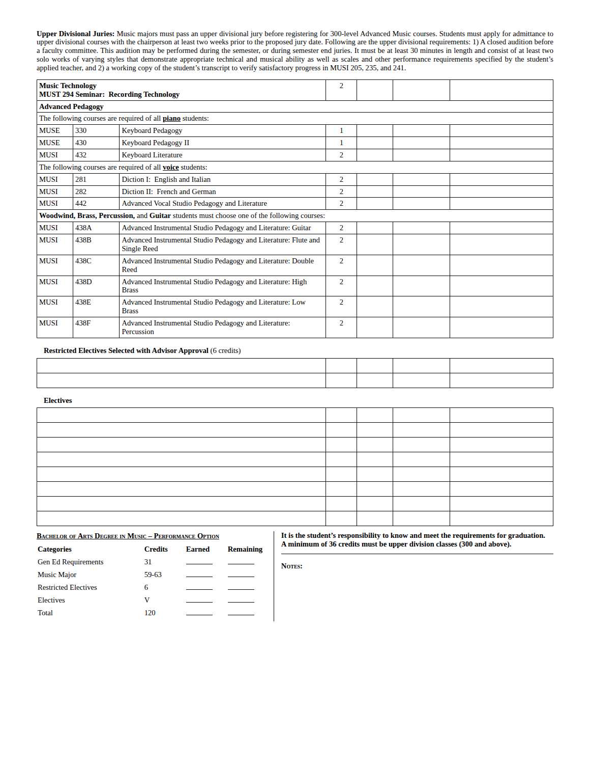Upper Divisional Juries: Music majors must pass an upper divisional jury before registering for 300-level Advanced Music courses. Students must apply for admittance to upper divisional courses with the chairperson at least two weeks prior to the proposed jury date. Following are the upper divisional requirements: 1) A closed audition before a faculty committee. This audition may be performed during the semester, or during semester end juries. It must be at least 30 minutes in length and consist of at least two solo works of varying styles that demonstrate appropriate technical and musical ability as well as scales and other performance requirements specified by the student’s applied teacher, and 2) a working copy of the student’s transcript to verify satisfactory progress in MUSI 205, 235, and 241.
| Music Technology MUST 294 Seminar: Recording Technology | 2 | | | |
| Advanced Pedagogy |
| The following courses are required of all piano students: |
| MUSE | 330 | Keyboard Pedagogy | 1 | | | |
| MUSE | 430 | Keyboard Pedagogy II | 1 | | | |
| MUSI | 432 | Keyboard Literature | 2 | | | |
| The following courses are required of all voice students: |
| MUSI | 281 | Diction I: English and Italian | 2 | | | |
| MUSI | 282 | Diction II: French and German | 2 | | | |
| MUSI | 442 | Advanced Vocal Studio Pedagogy and Literature | 2 | | | |
| Woodwind, Brass, Percussion, and Guitar students must choose one of the following courses: |
| MUSI | 438A | Advanced Instrumental Studio Pedagogy and Literature: Guitar | 2 | | | |
| MUSI | 438B | Advanced Instrumental Studio Pedagogy and Literature: Flute and Single Reed | 2 | | | |
| MUSI | 438C | Advanced Instrumental Studio Pedagogy and Literature: Double Reed | 2 | | | |
| MUSI | 438D | Advanced Instrumental Studio Pedagogy and Literature: High Brass | 2 | | | |
| MUSI | 438E | Advanced Instrumental Studio Pedagogy and Literature: Low Brass | 2 | | | |
| MUSI | 438F | Advanced Instrumental Studio Pedagogy and Literature: Percussion | 2 | | | |
Restricted Electives Selected with Advisor Approval (6 credits)
Electives
Bachelor of Arts Degree in Music – Performance Option
| Categories | Credits | Earned | Remaining |
| Gen Ed Requirements | 31 | | |
| Music Major | 59-63 | | |
| Restricted Electives | 6 | | |
| Electives | V | | |
| Total | 120 | | |
It is the student’s responsibility to know and meet the requirements for graduation.
A minimum of 36 credits must be upper division classes (300 and above).
Notes: